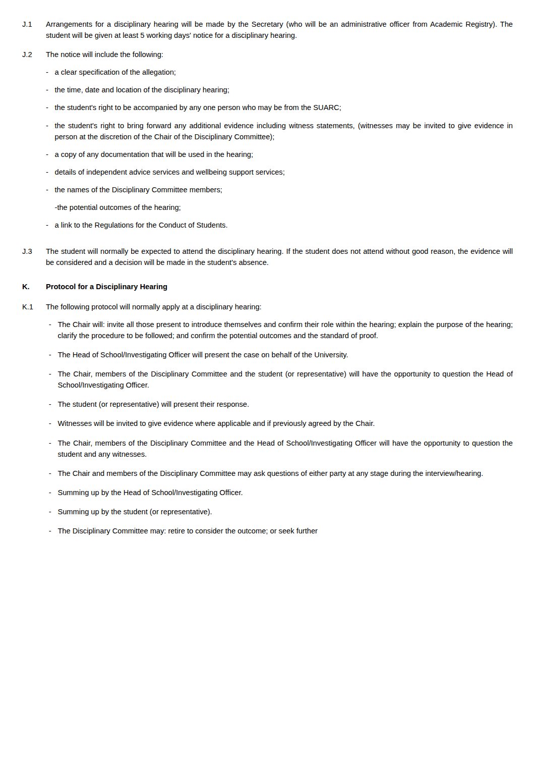J.1
Arrangements for a disciplinary hearing will be made by the Secretary (who will be an administrative officer from Academic Registry). The student will be given at least 5 working days' notice for a disciplinary hearing.
J.2
The notice will include the following:
a clear specification of the allegation;
the time, date and location of the disciplinary hearing;
the student's right to be accompanied by any one person who may be from the SUARC;
the student's right to bring forward any additional evidence including witness statements, (witnesses may be invited to give evidence in person at the discretion of the Chair of the Disciplinary Committee);
a copy of any documentation that will be used in the hearing;
details of independent advice services and wellbeing support services;
the names of the Disciplinary Committee members;
-the potential outcomes of the hearing;
a link to the Regulations for the Conduct of Students.
J.3
The student will normally be expected to attend the disciplinary hearing. If the student does not attend without good reason, the evidence will be considered and a decision will be made in the student's absence.
K. Protocol for a Disciplinary Hearing
K.1
The following protocol will normally apply at a disciplinary hearing:
The Chair will: invite all those present to introduce themselves and confirm their role within the hearing; explain the purpose of the hearing; clarify the procedure to be followed; and confirm the potential outcomes and the standard of proof.
The Head of School/Investigating Officer will present the case on behalf of the University.
The Chair, members of the Disciplinary Committee and the student (or representative) will have the opportunity to question the Head of School/Investigating Officer.
The student (or representative) will present their response.
Witnesses will be invited to give evidence where applicable and if previously agreed by the Chair.
The Chair, members of the Disciplinary Committee and the Head of School/Investigating Officer will have the opportunity to question the student and any witnesses.
The Chair and members of the Disciplinary Committee may ask questions of either party at any stage during the interview/hearing.
Summing up by the Head of School/Investigating Officer.
Summing up by the student (or representative).
The Disciplinary Committee may: retire to consider the outcome; or seek further